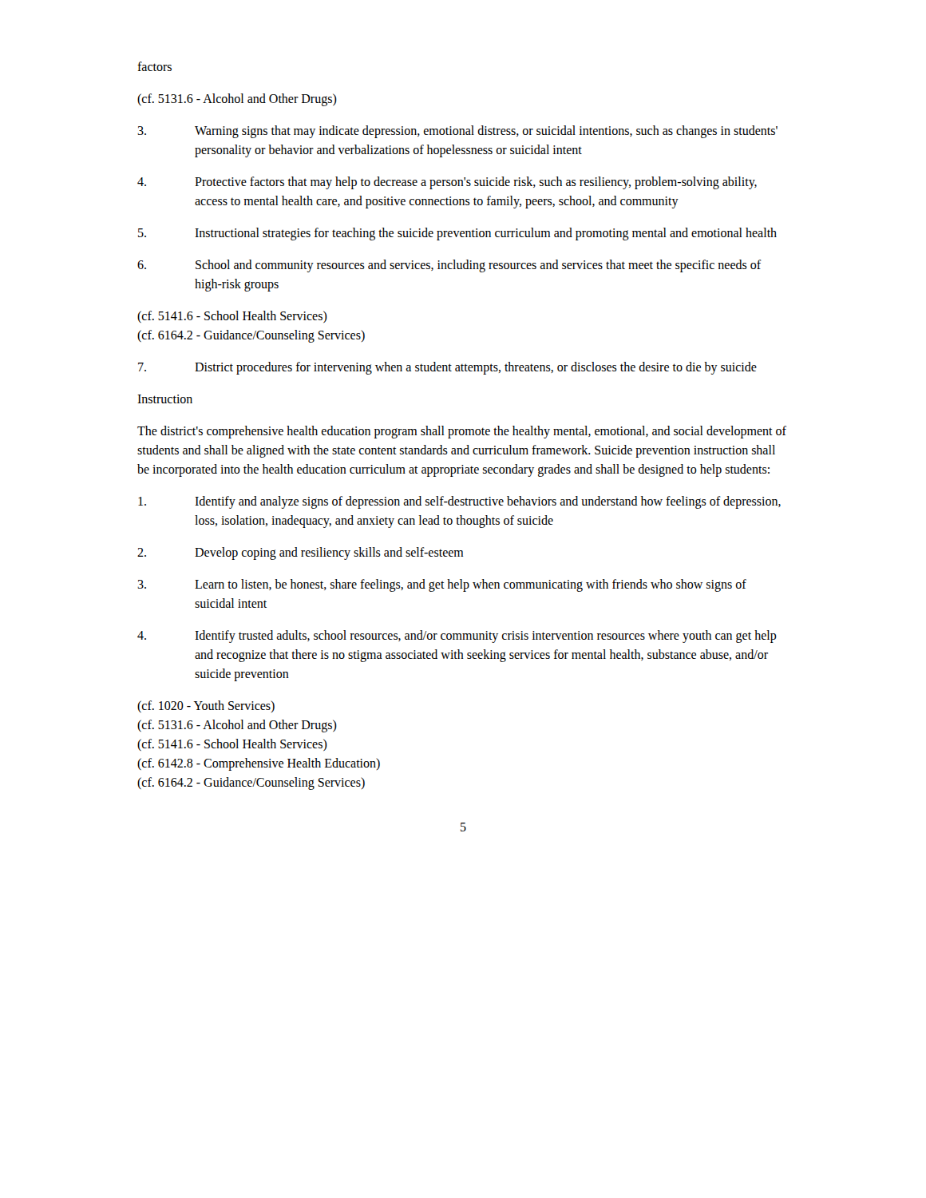factors
(cf. 5131.6 - Alcohol and Other Drugs)
3. Warning signs that may indicate depression, emotional distress, or suicidal intentions, such as changes in students' personality or behavior and verbalizations of hopelessness or suicidal intent
4. Protective factors that may help to decrease a person's suicide risk, such as resiliency, problem-solving ability, access to mental health care, and positive connections to family, peers, school, and community
5. Instructional strategies for teaching the suicide prevention curriculum and promoting mental and emotional health
6. School and community resources and services, including resources and services that meet the specific needs of high-risk groups
(cf. 5141.6 - School Health Services)
(cf. 6164.2 - Guidance/Counseling Services)
7. District procedures for intervening when a student attempts, threatens, or discloses the desire to die by suicide
Instruction
The district's comprehensive health education program shall promote the healthy mental, emotional, and social development of students and shall be aligned with the state content standards and curriculum framework. Suicide prevention instruction shall be incorporated into the health education curriculum at appropriate secondary grades and shall be designed to help students:
1. Identify and analyze signs of depression and self-destructive behaviors and understand how feelings of depression, loss, isolation, inadequacy, and anxiety can lead to thoughts of suicide
2. Develop coping and resiliency skills and self-esteem
3. Learn to listen, be honest, share feelings, and get help when communicating with friends who show signs of suicidal intent
4. Identify trusted adults, school resources, and/or community crisis intervention resources where youth can get help and recognize that there is no stigma associated with seeking services for mental health, substance abuse, and/or suicide prevention
(cf. 1020 - Youth Services)
(cf. 5131.6 - Alcohol and Other Drugs)
(cf. 5141.6 - School Health Services)
(cf. 6142.8 - Comprehensive Health Education)
(cf. 6164.2 - Guidance/Counseling Services)
5